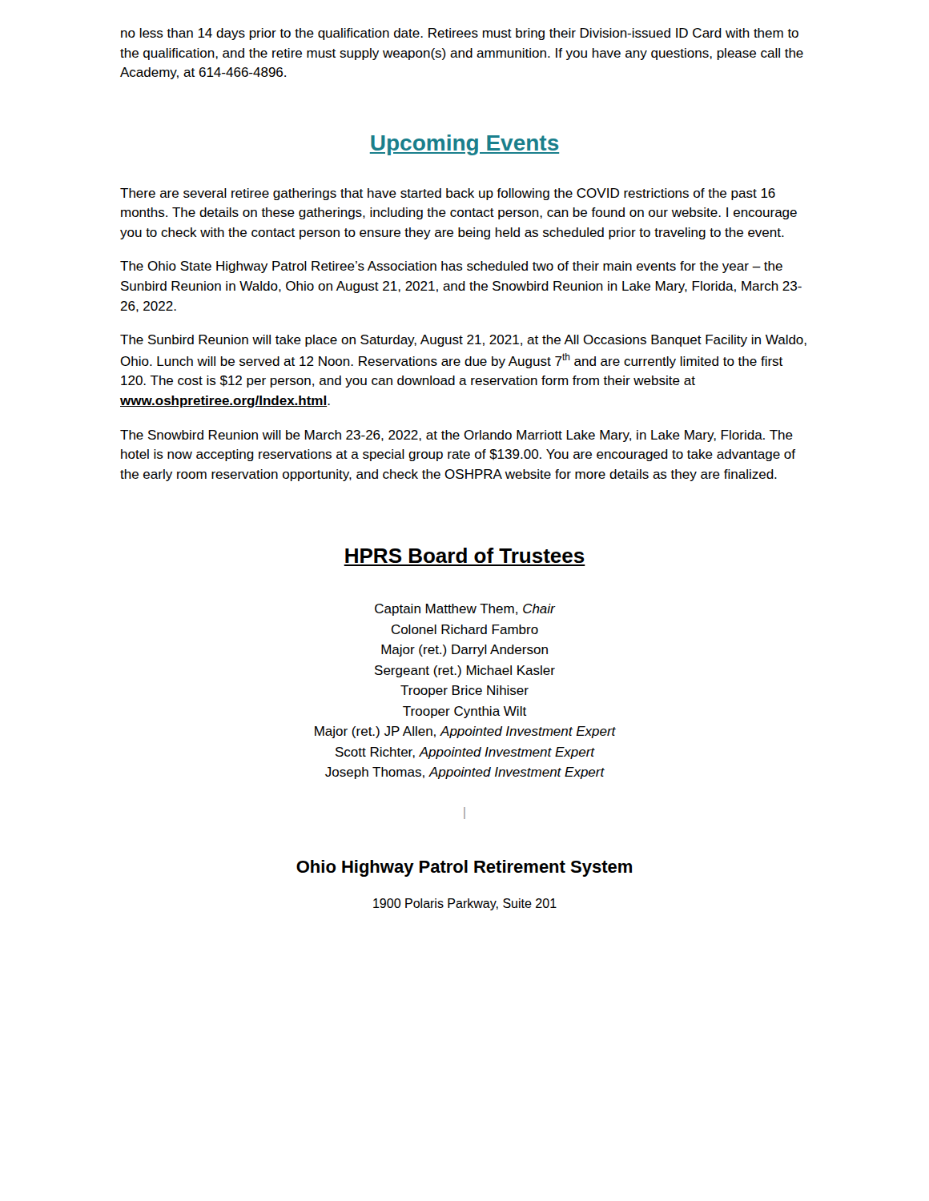no less than 14 days prior to the qualification date. Retirees must bring their Division-issued ID Card with them to the qualification, and the retire must supply weapon(s) and ammunition. If you have any questions, please call the Academy, at 614-466-4896.
Upcoming Events
There are several retiree gatherings that have started back up following the COVID restrictions of the past 16 months. The details on these gatherings, including the contact person, can be found on our website. I encourage you to check with the contact person to ensure they are being held as scheduled prior to traveling to the event.
The Ohio State Highway Patrol Retiree’s Association has scheduled two of their main events for the year – the Sunbird Reunion in Waldo, Ohio on August 21, 2021, and the Snowbird Reunion in Lake Mary, Florida, March 23-26, 2022.
The Sunbird Reunion will take place on Saturday, August 21, 2021, at the All Occasions Banquet Facility in Waldo, Ohio. Lunch will be served at 12 Noon. Reservations are due by August 7th and are currently limited to the first 120. The cost is $12 per person, and you can download a reservation form from their website at www.oshpretiree.org/Index.html.
The Snowbird Reunion will be March 23-26, 2022, at the Orlando Marriott Lake Mary, in Lake Mary, Florida. The hotel is now accepting reservations at a special group rate of $139.00. You are encouraged to take advantage of the early room reservation opportunity, and check the OSHPRA website for more details as they are finalized.
HPRS Board of Trustees
Captain Matthew Them, Chair
Colonel Richard Fambro
Major (ret.) Darryl Anderson
Sergeant (ret.) Michael Kasler
Trooper Brice Nihiser
Trooper Cynthia Wilt
Major (ret.) JP Allen, Appointed Investment Expert
Scott Richter, Appointed Investment Expert
Joseph Thomas, Appointed Investment Expert
|
Ohio Highway Patrol Retirement System
1900 Polaris Parkway, Suite 201